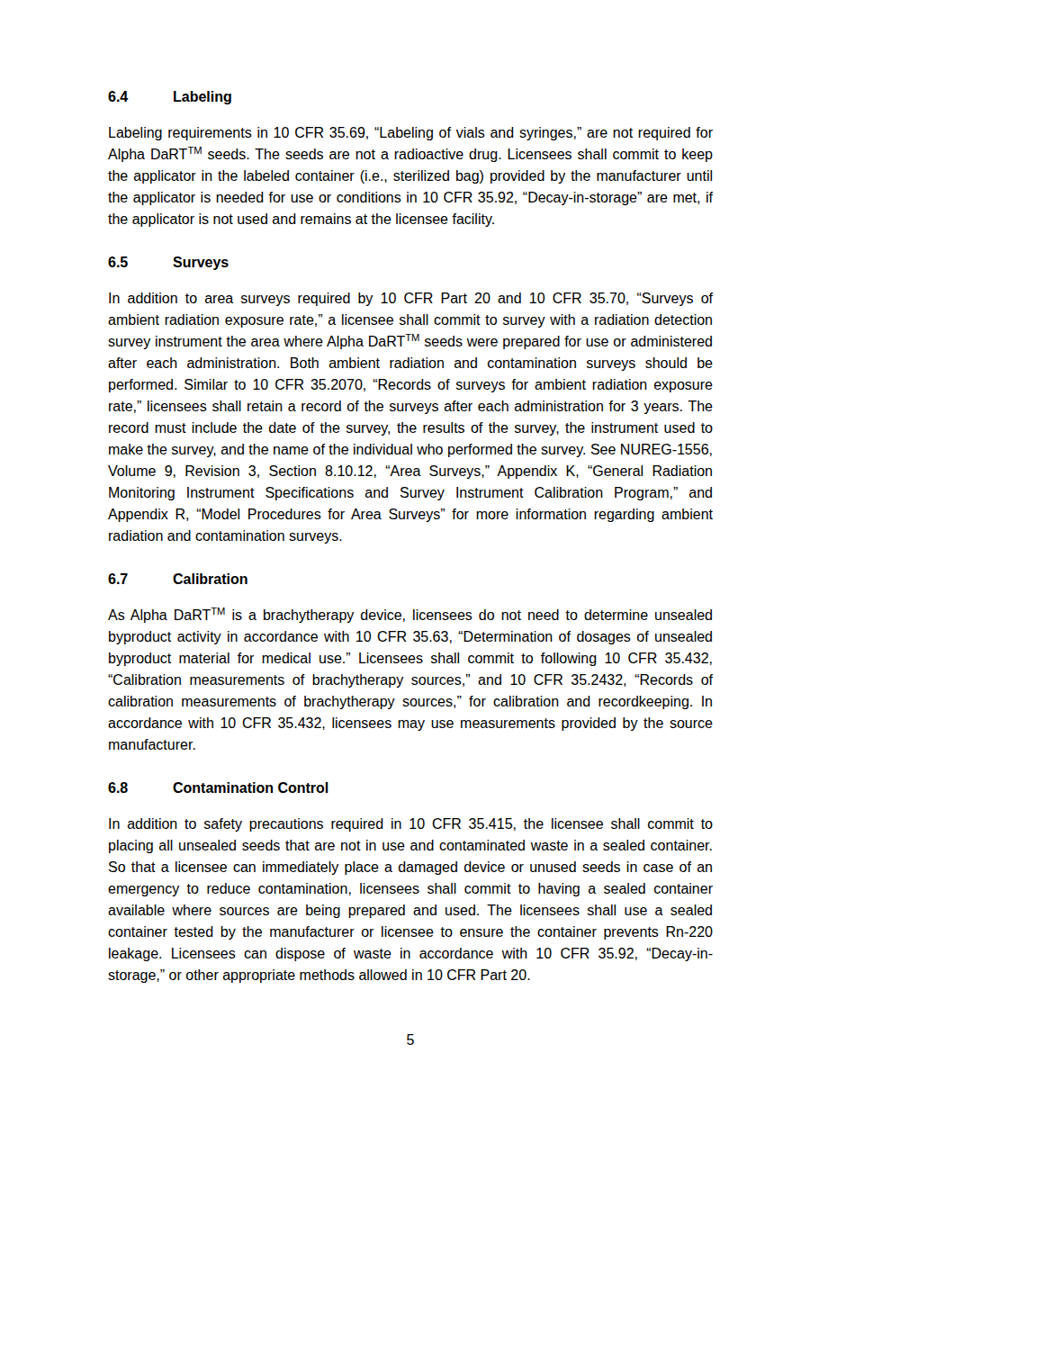6.4 Labeling
Labeling requirements in 10 CFR 35.69, “Labeling of vials and syringes,” are not required for Alpha DaRTTM seeds. The seeds are not a radioactive drug. Licensees shall commit to keep the applicator in the labeled container (i.e., sterilized bag) provided by the manufacturer until the applicator is needed for use or conditions in 10 CFR 35.92, “Decay-in-storage” are met, if the applicator is not used and remains at the licensee facility.
6.5 Surveys
In addition to area surveys required by 10 CFR Part 20 and 10 CFR 35.70, “Surveys of ambient radiation exposure rate,” a licensee shall commit to survey with a radiation detection survey instrument the area where Alpha DaRTTM seeds were prepared for use or administered after each administration. Both ambient radiation and contamination surveys should be performed. Similar to 10 CFR 35.2070, “Records of surveys for ambient radiation exposure rate,” licensees shall retain a record of the surveys after each administration for 3 years. The record must include the date of the survey, the results of the survey, the instrument used to make the survey, and the name of the individual who performed the survey. See NUREG-1556, Volume 9, Revision 3, Section 8.10.12, “Area Surveys,” Appendix K, “General Radiation Monitoring Instrument Specifications and Survey Instrument Calibration Program,” and Appendix R, “Model Procedures for Area Surveys” for more information regarding ambient radiation and contamination surveys.
6.7 Calibration
As Alpha DaRTTM is a brachytherapy device, licensees do not need to determine unsealed byproduct activity in accordance with 10 CFR 35.63, “Determination of dosages of unsealed byproduct material for medical use.” Licensees shall commit to following 10 CFR 35.432, “Calibration measurements of brachytherapy sources,” and 10 CFR 35.2432, “Records of calibration measurements of brachytherapy sources,” for calibration and recordkeeping. In accordance with 10 CFR 35.432, licensees may use measurements provided by the source manufacturer.
6.8 Contamination Control
In addition to safety precautions required in 10 CFR 35.415, the licensee shall commit to placing all unsealed seeds that are not in use and contaminated waste in a sealed container. So that a licensee can immediately place a damaged device or unused seeds in case of an emergency to reduce contamination, licensees shall commit to having a sealed container available where sources are being prepared and used. The licensees shall use a sealed container tested by the manufacturer or licensee to ensure the container prevents Rn-220 leakage. Licensees can dispose of waste in accordance with 10 CFR 35.92, “Decay-in-storage,” or other appropriate methods allowed in 10 CFR Part 20.
5